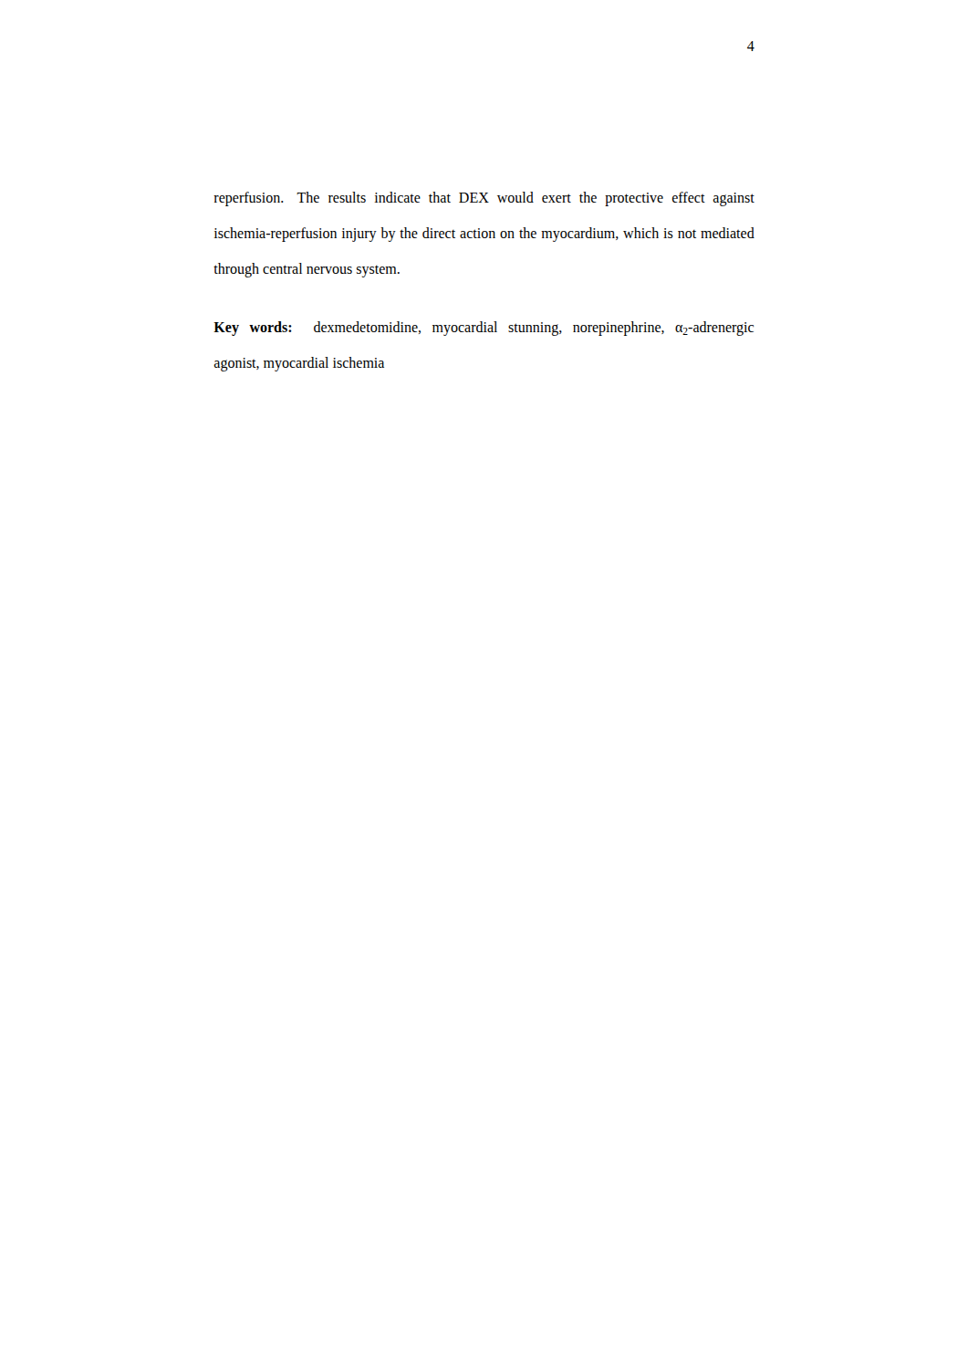4
reperfusion. The results indicate that DEX would exert the protective effect against ischemia-reperfusion injury by the direct action on the myocardium, which is not mediated through central nervous system.
Key words: dexmedetomidine, myocardial stunning, norepinephrine, α2-adrenergic agonist, myocardial ischemia